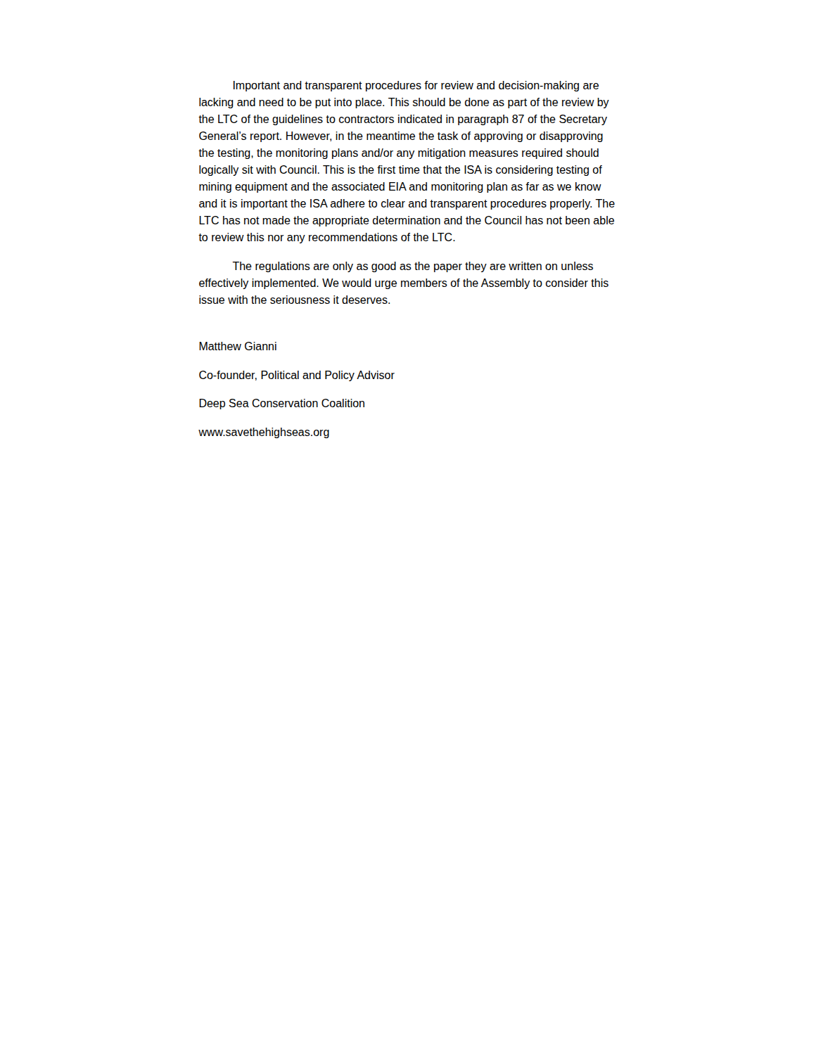Important and transparent procedures for review and decision-making are lacking and need to be put into place. This should be done as part of the review by the LTC of the guidelines to contractors indicated in paragraph 87 of the Secretary General’s report. However, in the meantime the task of approving or disapproving the testing, the monitoring plans and/or any mitigation measures required should logically sit with Council. This is the first time that the ISA is considering testing of mining equipment and the associated EIA and monitoring plan as far as we know and it is important the ISA adhere to clear and transparent procedures properly. The LTC has not made the appropriate determination and the Council has not been able to review this nor any recommendations of the LTC.
The regulations are only as good as the paper they are written on unless effectively implemented. We would urge members of the Assembly to consider this issue with the seriousness it deserves.
Matthew Gianni
Co-founder, Political and Policy Advisor
Deep Sea Conservation Coalition
www.savethehighseas.org